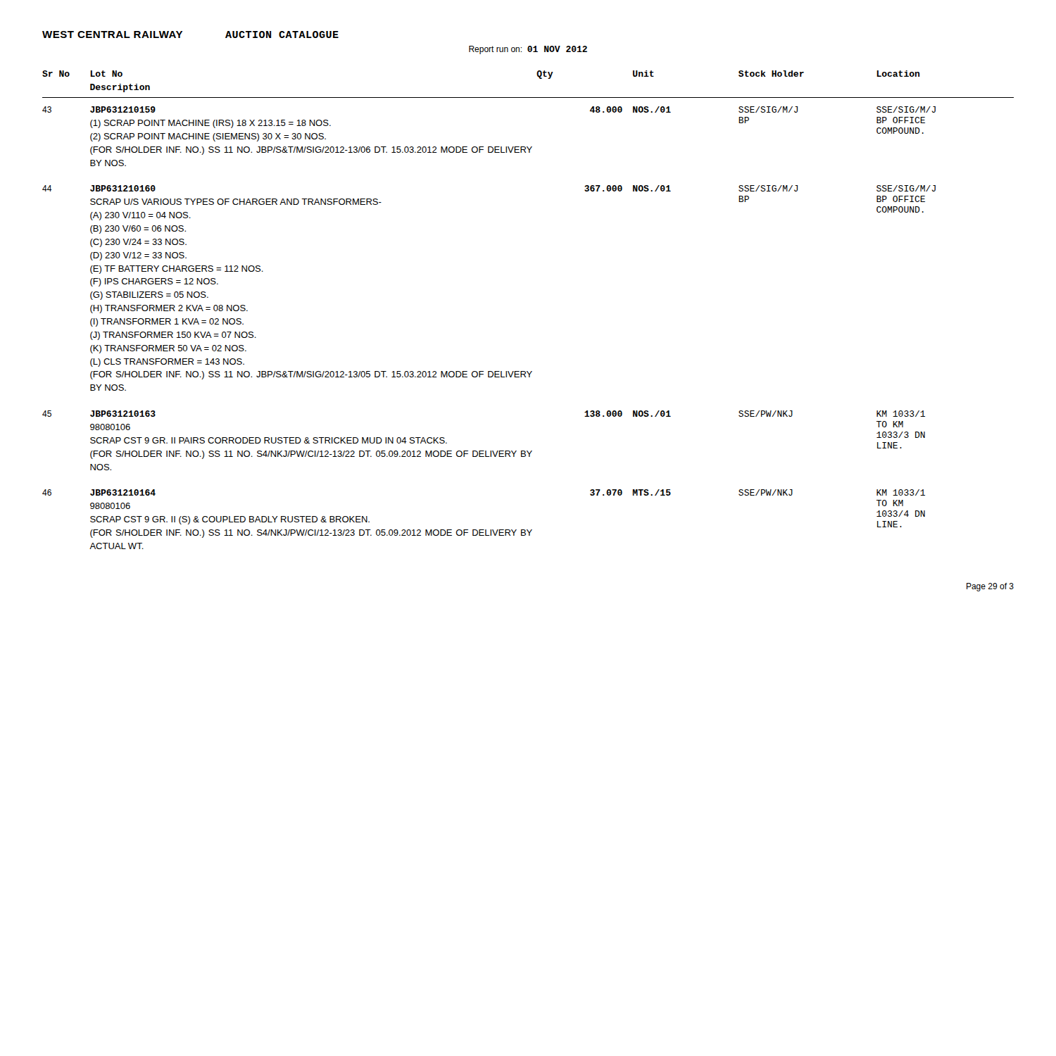WEST CENTRAL RAILWAY AUCTION CATALOGUE
Report run on: 01 NOV 2012
| Sr No | Lot No | Qty | Unit | Stock Holder | Location |
| --- | --- | --- | --- | --- | --- |
| | Description | | | | |
| 43 | JBP631210159 (1) SCRAP POINT MACHINE (IRS) 18 X 213.15 = 18 NOS. (2) SCRAP POINT MACHINE (SIEMENS) 30 X = 30 NOS. (FOR S/HOLDER INF. NO.) SS 11 NO. JBP/S&T/M/SIG/2012-13/06 DT. 15.03.2012 MODE OF DELIVERY BY NOS. | 48.000 | NOS./01 | SSE/SIG/M/J BP | SSE/SIG/M/J BP OFFICE COMPOUND. |
| 44 | JBP631210160 SCRAP U/S VARIOUS TYPES OF CHARGER AND TRANSFORMERS- (A) 230 V/110 = 04 NOS. (B) 230 V/60 = 06 NOS. (C) 230 V/24 = 33 NOS. (D) 230 V/12 = 33 NOS. (E) TF BATTERY CHARGERS = 112 NOS. (F) IPS CHARGERS = 12 NOS. (G) STABILIZERS = 05 NOS. (H) TRANSFORMER 2 KVA = 08 NOS. (I) TRANSFORMER 1 KVA = 02 NOS. (J) TRANSFORMER 150 KVA = 07 NOS. (K) TRANSFORMER 50 VA = 02 NOS. (L) CLS TRANSFORMER = 143 NOS. (FOR S/HOLDER INF. NO.) SS 11 NO. JBP/S&T/M/SIG/2012-13/05 DT. 15.03.2012 MODE OF DELIVERY BY NOS. | 367.000 | NOS./01 | SSE/SIG/M/J BP | SSE/SIG/M/J BP OFFICE COMPOUND. |
| 45 | JBP631210163 98080106 SCRAP CST 9 GR. II PAIRS CORRODED RUSTED & STRICKED MUD IN 04 STACKS. (FOR S/HOLDER INF. NO.) SS 11 NO. S4/NKJ/PW/CI/12-13/22 DT. 05.09.2012 MODE OF DELIVERY BY NOS. | 138.000 | NOS./01 | SSE/PW/NKJ | KM 1033/1 TO KM 1033/3 DN LINE. |
| 46 | JBP631210164 98080106 SCRAP CST 9 GR. II (S) & COUPLED BADLY RUSTED & BROKEN. (FOR S/HOLDER INF. NO.) SS 11 NO. S4/NKJ/PW/CI/12-13/23 DT. 05.09.2012 MODE OF DELIVERY BY ACTUAL WT. | 37.070 | MTS./15 | SSE/PW/NKJ | KM 1033/1 TO KM 1033/4 DN LINE. |
Page 29 of 3